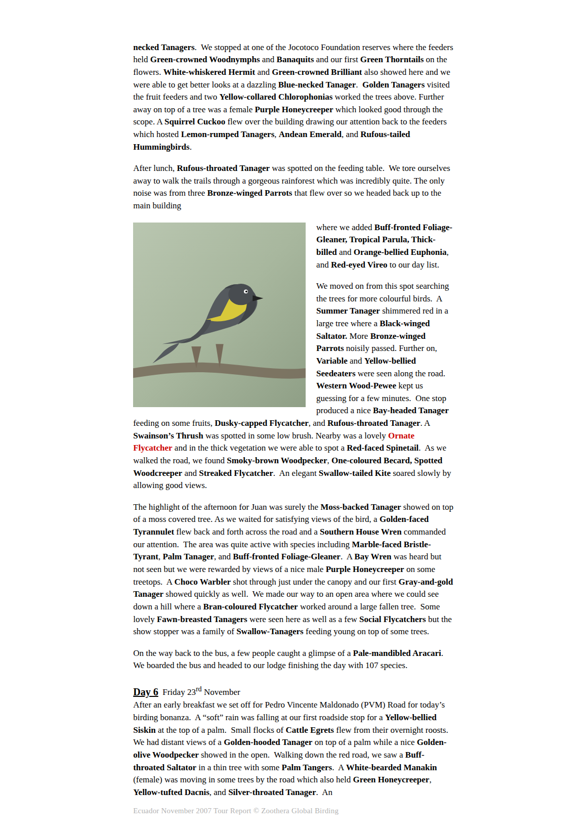necked Tanagers. We stopped at one of the Jocotoco Foundation reserves where the feeders held Green-crowned Woodnymphs and Banaquits and our first Green Thorntails on the flowers. White-whiskered Hermit and Green-crowned Brilliant also showed here and we were able to get better looks at a dazzling Blue-necked Tanager. Golden Tanagers visited the fruit feeders and two Yellow-collared Chlorophonias worked the trees above. Further away on top of a tree was a female Purple Honeycreeper which looked good through the scope. A Squirrel Cuckoo flew over the building drawing our attention back to the feeders which hosted Lemon-rumped Tanagers, Andean Emerald, and Rufous-tailed Hummingbirds.
After lunch, Rufous-throated Tanager was spotted on the feeding table. We tore ourselves away to walk the trails through a gorgeous rainforest which was incredibly quite. The only noise was from three Bronze-winged Parrots that flew over so we headed back up to the main building
where we added Buff-fronted Foliage-Gleaner, Tropical Parula, Thick-billed and Orange-bellied Euphonia, and Red-eyed Vireo to our day list.
We moved on from this spot searching the trees for more colourful birds. A Summer Tanager shimmered red in a large tree where a Black-winged Saltator. More Bronze-winged Parrots noisily passed. Further on, Variable and Yellow-bellied Seedeaters were seen along the road. Western Wood-Pewee kept us guessing for a few minutes. One stop produced a nice Bay-headed Tanager feeding on some fruits, Dusky-capped Flycatcher, and Rufous-throated Tanager. A Swainson’s Thrush was spotted in some low brush. Nearby was a lovely Ornate Flycatcher and in the thick vegetation we were able to spot a Red-faced Spinetail. As we walked the road, we found Smoky-brown Woodpecker, One-coloured Becard, Spotted Woodcreeper and Streaked Flycatcher. An elegant Swallow-tailed Kite soared slowly by allowing good views.
The highlight of the afternoon for Juan was surely the Moss-backed Tanager showed on top of a moss covered tree. As we waited for satisfying views of the bird, a Golden-faced Tyrannulet flew back and forth across the road and a Southern House Wren commanded our attention. The area was quite active with species including Marble-faced Bristle-Tyrant, Palm Tanager, and Buff-fronted Foliage-Gleaner. A Bay Wren was heard but not seen but we were rewarded by views of a nice male Purple Honeycreeper on some treetops. A Choco Warbler shot through just under the canopy and our first Gray-and-gold Tanager showed quickly as well. We made our way to an open area where we could see down a hill where a Bran-coloured Flycatcher worked around a large fallen tree. Some lovely Fawn-breasted Tanagers were seen here as well as a few Social Flycatchers but the show stopper was a family of Swallow-Tanagers feeding young on top of some trees.
On the way back to the bus, a few people caught a glimpse of a Pale-mandibled Aracari. We boarded the bus and headed to our lodge finishing the day with 107 species.
Day 6 Friday 23rd November
After an early breakfast we set off for Pedro Vincente Maldonado (PVM) Road for today’s birding bonanza. A “soft” rain was falling at our first roadside stop for a Yellow-bellied Siskin at the top of a palm. Small flocks of Cattle Egrets flew from their overnight roosts. We had distant views of a Golden-hooded Tanager on top of a palm while a nice Golden-olive Woodpecker showed in the open. Walking down the red road, we saw a Buff-throated Saltator in a thin tree with some Palm Tangers. A White-bearded Manakin (female) was moving in some trees by the road which also held Green Honeycreeper, Yellow-tufted Dacnis, and Silver-throated Tanager. An
Ecuador November 2007 Tour Report © Zoothera Global Birding